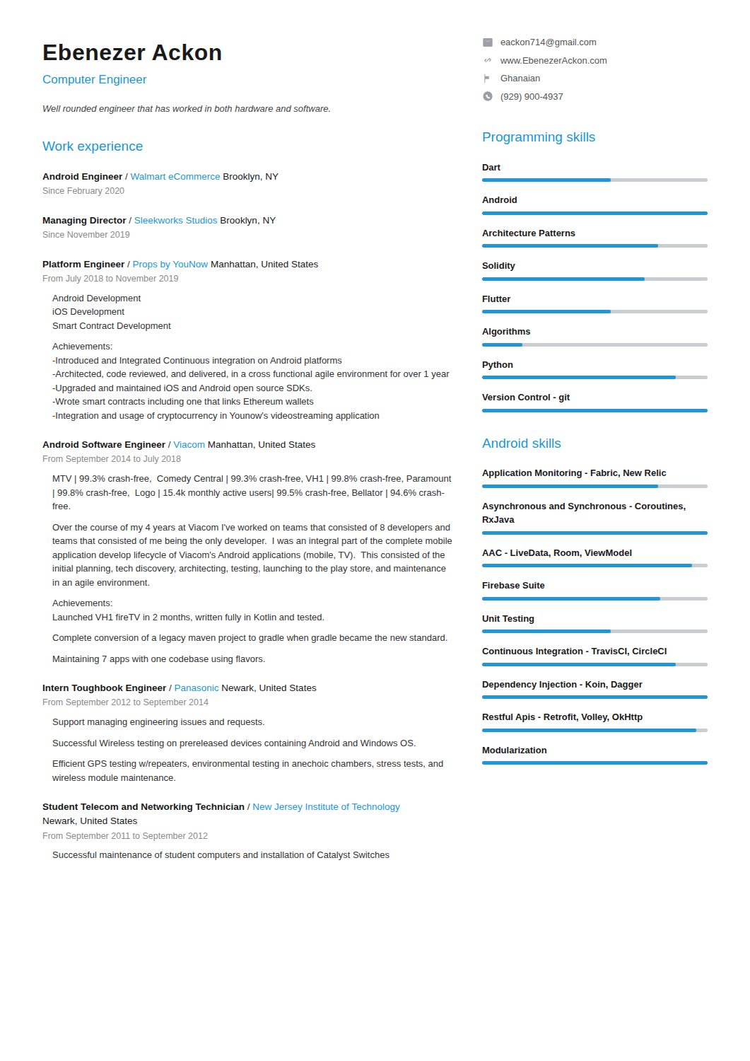Ebenezer Ackon
Computer Engineer
Well rounded engineer that has worked in both hardware and software.
Work experience
Android Engineer / Walmart eCommerce Brooklyn, NY
Since February 2020
Managing Director / Sleekworks Studios Brooklyn, NY
Since November 2019
Platform Engineer / Props by YouNow Manhattan, United States
From July 2018 to November 2019
Android Development
iOS Development
Smart Contract Development
Achievements:
-Introduced and Integrated Continuous integration on Android platforms
-Architected, code reviewed, and delivered, in a cross functional agile environment for over 1 year
-Upgraded and maintained iOS and Android open source SDKs.
-Wrote smart contracts including one that links Ethereum wallets
-Integration and usage of cryptocurrency in Younow's videostreaming application
Android Software Engineer / Viacom Manhattan, United States
From September 2014 to July 2018
MTV | 99.3% crash-free, Comedy Central | 99.3% crash-free, VH1 | 99.8% crash-free, Paramount | 99.8% crash-free, Logo | 15.4k monthly active users| 99.5% crash-free, Bellator | 94.6% crash-free.
Over the course of my 4 years at Viacom I've worked on teams that consisted of 8 developers and teams that consisted of me being the only developer. I was an integral part of the complete mobile application develop lifecycle of Viacom's Android applications (mobile, TV). This consisted of the initial planning, tech discovery, architecting, testing, launching to the play store, and maintenance in an agile environment.
Achievements:
Launched VH1 fireTV in 2 months, written fully in Kotlin and tested.
Complete conversion of a legacy maven project to gradle when gradle became the new standard.
Maintaining 7 apps with one codebase using flavors.
Intern Toughbook Engineer / Panasonic Newark, United States
From September 2012 to September 2014
Support managing engineering issues and requests.
Successful Wireless testing on prereleased devices containing Android and Windows OS.
Efficient GPS testing w/repeaters, environmental testing in anechoic chambers, stress tests, and wireless module maintenance.
Student Telecom and Networking Technician / New Jersey Institute of Technology
Newark, United States
From September 2011 to September 2012
Successful maintenance of student computers and installation of Catalyst Switches
eackon714@gmail.com
www.EbenezerAckon.com
Ghanaian
(929) 900-4937
Programming skills
Dart
Android
Architecture Patterns
Solidity
Flutter
Algorithms
Python
Version Control - git
Android skills
Application Monitoring - Fabric, New Relic
Asynchronous and Synchronous - Coroutines, RxJava
AAC - LiveData, Room, ViewModel
Firebase Suite
Unit Testing
Continuous Integration - TravisCI, CircleCI
Dependency Injection - Koin, Dagger
Restful Apis - Retrofit, Volley, OkHttp
Modularization